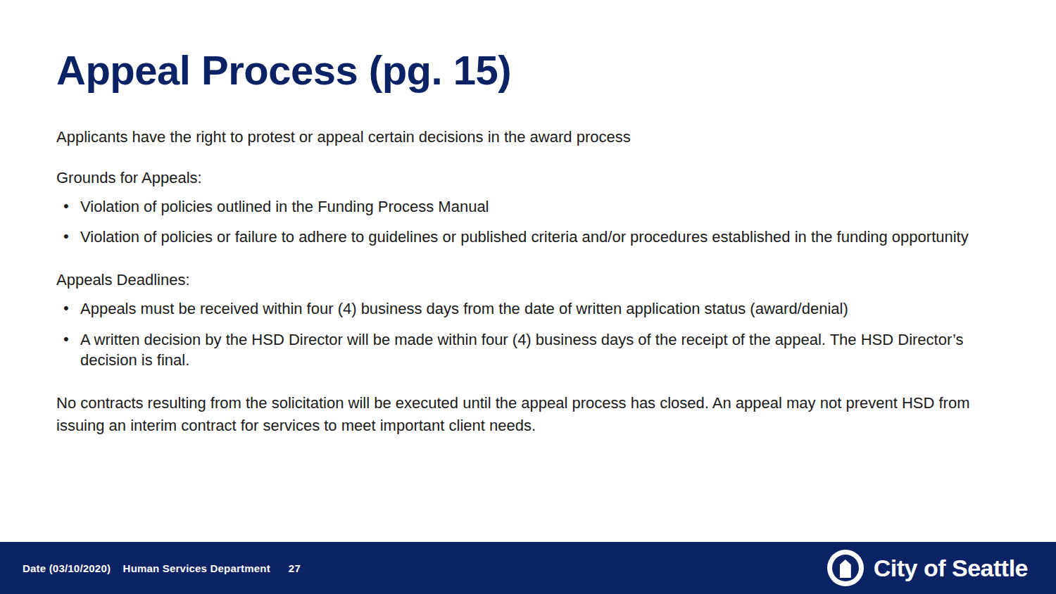Appeal Process (pg. 15)
Applicants have the right to protest or appeal certain decisions in the award process
Grounds for Appeals:
Violation of policies outlined in the Funding Process Manual
Violation of policies or failure to adhere to guidelines or published criteria and/or procedures established in the funding opportunity
Appeals Deadlines:
Appeals must be received within four (4) business days from the date of written application status (award/denial)
A written decision by the HSD Director will be made within four (4) business days of the receipt of the appeal. The HSD Director’s decision is final.
No contracts resulting from the solicitation will be executed until the appeal process has closed. An appeal may not prevent HSD from issuing an interim contract for services to meet important client needs.
Date (03/10/2020) Human Services Department27
City of Seattle